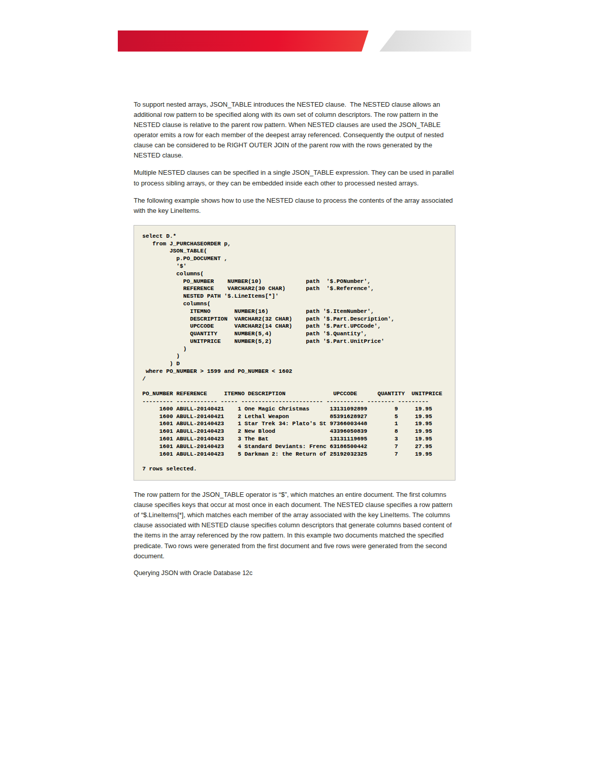To support nested arrays, JSON_TABLE introduces the NESTED clause. The NESTED clause allows an additional row pattern to be specified along with its own set of column descriptors. The row pattern in the NESTED clause is relative to the parent row pattern. When NESTED clauses are used the JSON_TABLE operator emits a row for each member of the deepest array referenced. Consequently the output of nested clause can be considered to be RIGHT OUTER JOIN of the parent row with the rows generated by the NESTED clause.
Multiple NESTED clauses can be specified in a single JSON_TABLE expression. They can be used in parallel to process sibling arrays, or they can be embedded inside each other to processed nested arrays.
The following example shows how to use the NESTED clause to process the contents of the array associated with the key LineItems.
select D.*
   from J_PURCHASEORDER p,
        JSON_TABLE(
          p.PO_DOCUMENT ,
          '$'
          columns(
            PO_NUMBER    NUMBER(10)             path  '$.PONumber',
            REFERENCE    VARCHAR2(30 CHAR)      path  '$.Reference',
            NESTED PATH '$.LineItems[*]'
            columns(
              ITEMNO       NUMBER(16)           path '$.ItemNumber',
              DESCRIPTION  VARCHAR2(32 CHAR)    path '$.Part.Description',
              UPCCODE      VARCHAR2(14 CHAR)    path '$.Part.UPCCode',
              QUANTITY     NUMBER(5,4)          path '$.Quantity',
              UNITPRICE    NUMBER(5,2)          path '$.Part.UnitPrice'
            )
          )
        ) D
 where PO_NUMBER > 1599 and PO_NUMBER < 1602
/

PO_NUMBER REFERENCE     ITEMNO DESCRIPTION              UPCCODE      QUANTITY  UNITPRICE
--------- ------------ ----- ------------------------ ----------- -------- ---------
     1600 ABULL-20140421    1 One Magic Christmas      13131092899        9     19.95
     1600 ABULL-20140421    2 Lethal Weapon            85391628927        5     19.95
     1601 ABULL-20140423    1 Star Trek 34: Plato's St 97366003448        1     19.95
     1601 ABULL-20140423    2 New Blood                43396050839        8     19.95
     1601 ABULL-20140423    3 The Bat                  13131119695        3     19.95
     1601 ABULL-20140423    4 Standard Deviants: Frenc 63186500442        7     27.95
     1601 ABULL-20140423    5 Darkman 2: the Return of 25192032325        7     19.95

7 rows selected.
The row pattern for the JSON_TABLE operator is “$”, which matches an entire document. The first columns clause specifies keys that occur at most once in each document. The NESTED clause specifies a row pattern of “$.LineItems[*], which matches each member of the array associated with the key LineItems. The columns clause associated with NESTED clause specifies column descriptors that generate columns based content of the items in the array referenced by the row pattern. In this example two documents matched the specified predicate. Two rows were generated from the first document and five rows were generated from the second document.
Querying JSON with Oracle Database 12c